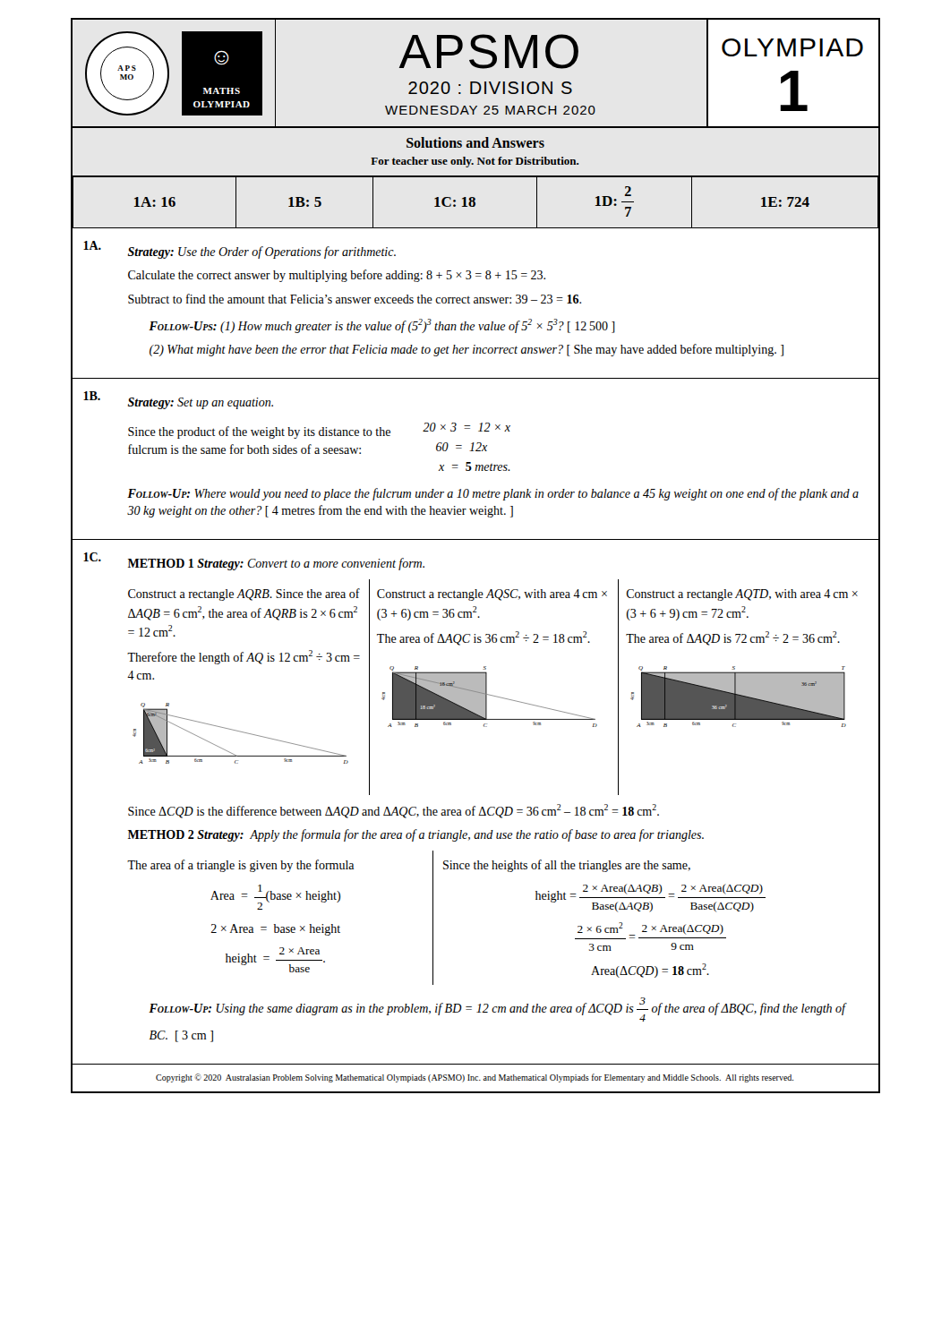A P S MO
☺
MATHS
OLYMPIAD
APSMO
2020 : DIVISION S
WEDNESDAY 25 MARCH 2020
OLYMPIAD
1
Solutions and Answers
For teacher use only. Not for Distribution.
| 1A: 16 | 1B: 5 | 1C: 18 | 1D: 2 7 | 1E: 724 |
1A.
Strategy: Use the Order of Operations for arithmetic.
Calculate the correct answer by multiplying before adding: 8 + 5 × 3 = 8 + 15 = 23.
Subtract to find the amount that Felicia’s answer exceeds the correct answer: 39 – 23 = 16.
Follow-Ups: (1) How much greater is the value of (52)3 than the value of 52 × 53? [ 12 500 ]
(2) What might have been the error that Felicia made to get her incorrect answer? [ She may have added before multiplying. ]
1B.
Strategy: Set up an equation.
Since the product of the weight by its distance to the fulcrum is the same for both sides of a seesaw:
20 × 3 = 12 × x
60 = 12x
x = 5 metres.
Follow-Up: Where would you need to place the fulcrum under a 10 metre plank in order to balance a 45 kg weight on one end of the plank and a 30 kg weight on the other? [ 4 metres from the end with the heavier weight. ]
1C.
METHOD 1 Strategy: Convert to a more convenient form.
Construct a rectangle AQRB. Since the area of ΔAQB = 6 cm2, the area of AQRB is 2 × 6 cm2 = 12 cm2.
Therefore the length of AQ is 12 cm2 ÷ 3 cm = 4 cm.
Q R A B C D 6cm² 6cm² 4cm 3cm 6cm 9cm
Construct a rectangle AQSC, with area 4 cm × (3 + 6) cm = 36 cm2.
The area of ΔAQC is 36 cm2 ÷ 2 = 18 cm2.
Q R S A B C D 18 cm² 18 cm² 4cm 3cm 6cm 9cm
Construct a rectangle AQTD, with area 4 cm × (3 + 6 + 9) cm = 72 cm2.
The area of ΔAQD is 72 cm2 ÷ 2 = 36 cm2.
Q R S T A B C D 36 cm² 36 cm² 4cm 3cm 6cm 9cm
Since ΔCQD is the difference between ΔAQD and ΔAQC, the area of ΔCQD = 36 cm2 – 18 cm2 = 18 cm2.
METHOD 2 Strategy: Apply the formula for the area of a triangle, and use the ratio of base to area for triangles.
The area of a triangle is given by the formula
Area = 12(base × height)
2 × Area = base × height
height = 2 × Area base.
Since the heights of all the triangles are the same,
height = 2 × Area(ΔAQB) Base(ΔAQB) = 2 × Area(ΔCQD) Base(ΔCQD)
2 × 6 cm23 cm = 2 × Area(ΔCQD) 9 cm
Area(ΔCQD) = 18 cm2.
Follow-Up: Using the same diagram as in the problem, if BD = 12 cm and the area of ΔCQD is 34 of the area of ΔBQC, find the length of BC. [ 3 cm ]
Copyright © 2020 Australasian Problem Solving Mathematical Olympiads (APSMO) Inc. and Mathematical Olympiads for Elementary and Middle Schools. All rights reserved.